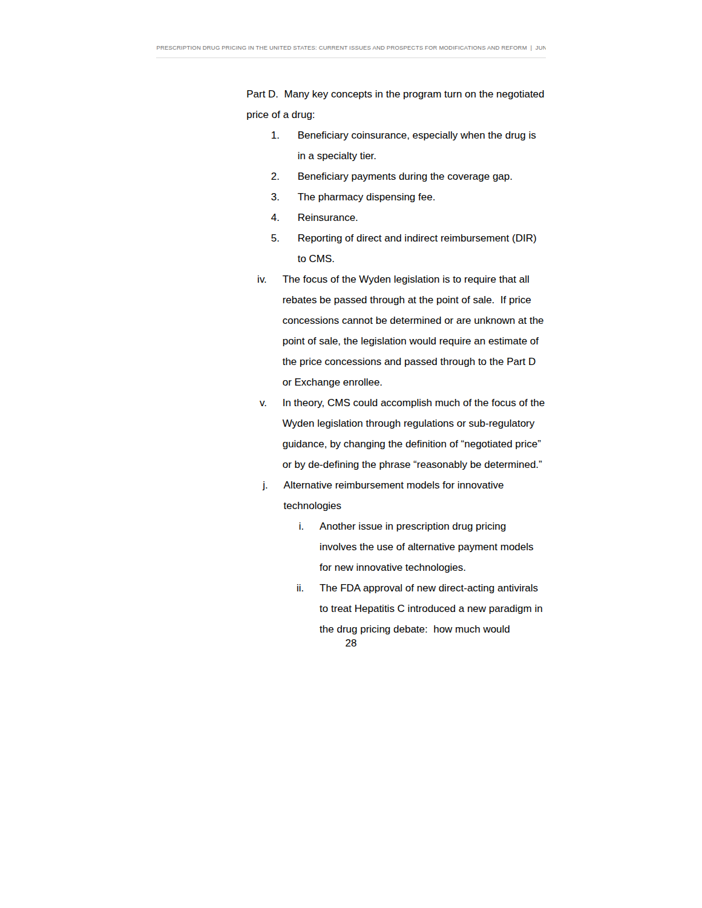Prescription Drug Pricing in the United States: Current Issues and Prospects for Modifications and Reform | June 5, 2017
Part D. Many key concepts in the program turn on the negotiated price of a drug:
Beneficiary coinsurance, especially when the drug is in a specialty tier.
Beneficiary payments during the coverage gap.
The pharmacy dispensing fee.
Reinsurance.
Reporting of direct and indirect reimbursement (DIR) to CMS.
The focus of the Wyden legislation is to require that all rebates be passed through at the point of sale. If price concessions cannot be determined or are unknown at the point of sale, the legislation would require an estimate of the price concessions and passed through to the Part D or Exchange enrollee.
In theory, CMS could accomplish much of the focus of the Wyden legislation through regulations or sub-regulatory guidance, by changing the definition of “negotiated price” or by de-defining the phrase “reasonably be determined.”
Alternative reimbursement models for innovative technologies
Another issue in prescription drug pricing involves the use of alternative payment models for new innovative technologies.
The FDA approval of new direct-acting antivirals to treat Hepatitis C introduced a new paradigm in the drug pricing debate: how much would
28